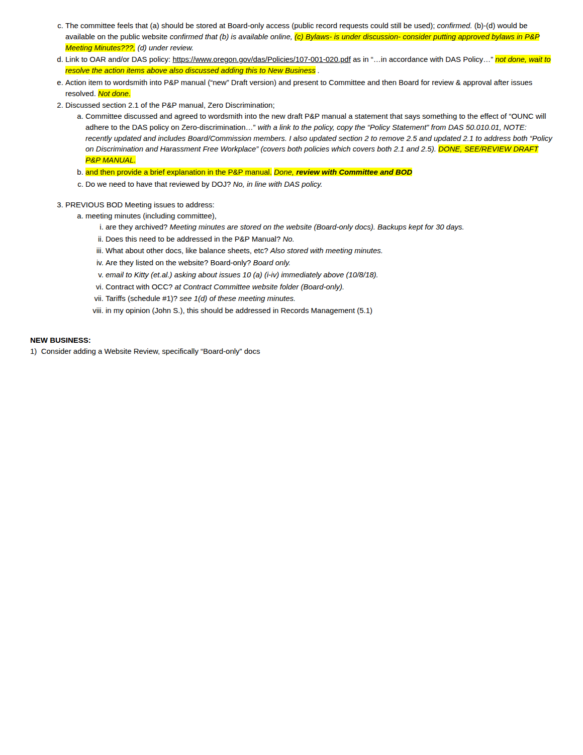The committee feels that (a) should be stored at Board-only access (public record requests could still be used); confirmed. (b)-(d) would be available on the public website confirmed that (b) is available online, (c) Bylaws- is under discussion- consider putting approved bylaws in P&P Meeting Minutes???, (d) under review.
Link to OAR and/or DAS policy: https://www.oregon.gov/das/Policies/107-001-020.pdf as in “…in accordance with DAS Policy…” not done, wait to resolve the action items above also discussed adding this to New Business .
Action item to wordsmith into P&P manual (“new” Draft version) and present to Committee and then Board for review & approval after issues resolved. Not done.
Discussed section 2.1 of the P&P manual, Zero Discrimination;
Committee discussed and agreed to wordsmith into the new draft P&P manual a statement that says something to the effect of “OUNC will adhere to the DAS policy on Zero-discrimination…” with a link to the policy, copy the “Policy Statement” from DAS 50.010.01, NOTE: recently updated and includes Board/Commission members. I also updated section 2 to remove 2.5 and updated 2.1 to address both “Policy on Discrimination and Harassment Free Workplace” (covers both policies which covers both 2.1 and 2.5). DONE, SEE/REVIEW DRAFT P&P MANUAL.
and then provide a brief explanation in the P&P manual. Done, review with Committee and BOD
Do we need to have that reviewed by DOJ? No, in line with DAS policy.
PREVIOUS BOD Meeting issues to address:
meeting minutes (including committee),
are they archived? Meeting minutes are stored on the website (Board-only docs). Backups kept for 30 days.
Does this need to be addressed in the P&P Manual? No.
What about other docs, like balance sheets, etc? Also stored with meeting minutes.
Are they listed on the website? Board-only? Board only.
email to Kitty (et.al.) asking about issues 10 (a) (i-iv) immediately above (10/8/18).
Contract with OCC? at Contract Committee website folder (Board-only).
Tariffs (schedule #1)? see 1(d) of these meeting minutes.
in my opinion (John S.), this should be addressed in Records Management (5.1)
NEW BUSINESS:
1) Consider adding a Website Review, specifically “Board-only” docs